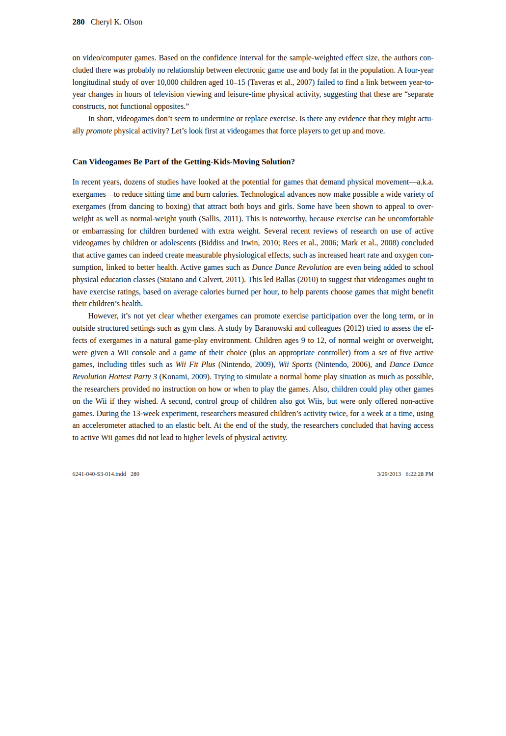280 Cheryl K. Olson
on video/computer games. Based on the confidence interval for the sample-weighted effect size, the authors concluded there was probably no relationship between electronic game use and body fat in the population. A four-year longitudinal study of over 10,000 children aged 10–15 (Taveras et al., 2007) failed to find a link between year-to-year changes in hours of television viewing and leisure-time physical activity, suggesting that these are “separate constructs, not functional opposites.”
In short, videogames don’t seem to undermine or replace exercise. Is there any evidence that they might actually promote physical activity? Let’s look first at videogames that force players to get up and move.
Can Videogames Be Part of the Getting-Kids-Moving Solution?
In recent years, dozens of studies have looked at the potential for games that demand physical movement—a.k.a. exergames—to reduce sitting time and burn calories. Technological advances now make possible a wide variety of exergames (from dancing to boxing) that attract both boys and girls. Some have been shown to appeal to overweight as well as normal-weight youth (Sallis, 2011). This is noteworthy, because exercise can be uncomfortable or embarrassing for children burdened with extra weight. Several recent reviews of research on use of active videogames by children or adolescents (Biddiss and Irwin, 2010; Rees et al., 2006; Mark et al., 2008) concluded that active games can indeed create measurable physiological effects, such as increased heart rate and oxygen consumption, linked to better health. Active games such as Dance Dance Revolution are even being added to school physical education classes (Staiano and Calvert, 2011). This led Ballas (2010) to suggest that videogames ought to have exercise ratings, based on average calories burned per hour, to help parents choose games that might benefit their children’s health.
However, it’s not yet clear whether exergames can promote exercise participation over the long term, or in outside structured settings such as gym class. A study by Baranowski and colleagues (2012) tried to assess the effects of exergames in a natural game-play environment. Children ages 9 to 12, of normal weight or overweight, were given a Wii console and a game of their choice (plus an appropriate controller) from a set of five active games, including titles such as Wii Fit Plus (Nintendo, 2009), Wii Sports (Nintendo, 2006), and Dance Dance Revolution Hottest Party 3 (Konami, 2009). Trying to simulate a normal home play situation as much as possible, the researchers provided no instruction on how or when to play the games. Also, children could play other games on the Wii if they wished. A second, control group of children also got Wiis, but were only offered non-active games. During the 13-week experiment, researchers measured children’s activity twice, for a week at a time, using an accelerometer attached to an elastic belt. At the end of the study, the researchers concluded that having access to active Wii games did not lead to higher levels of physical activity.
6241-040-S3-014.indd 280 3/29/2013 6:22:28 PM